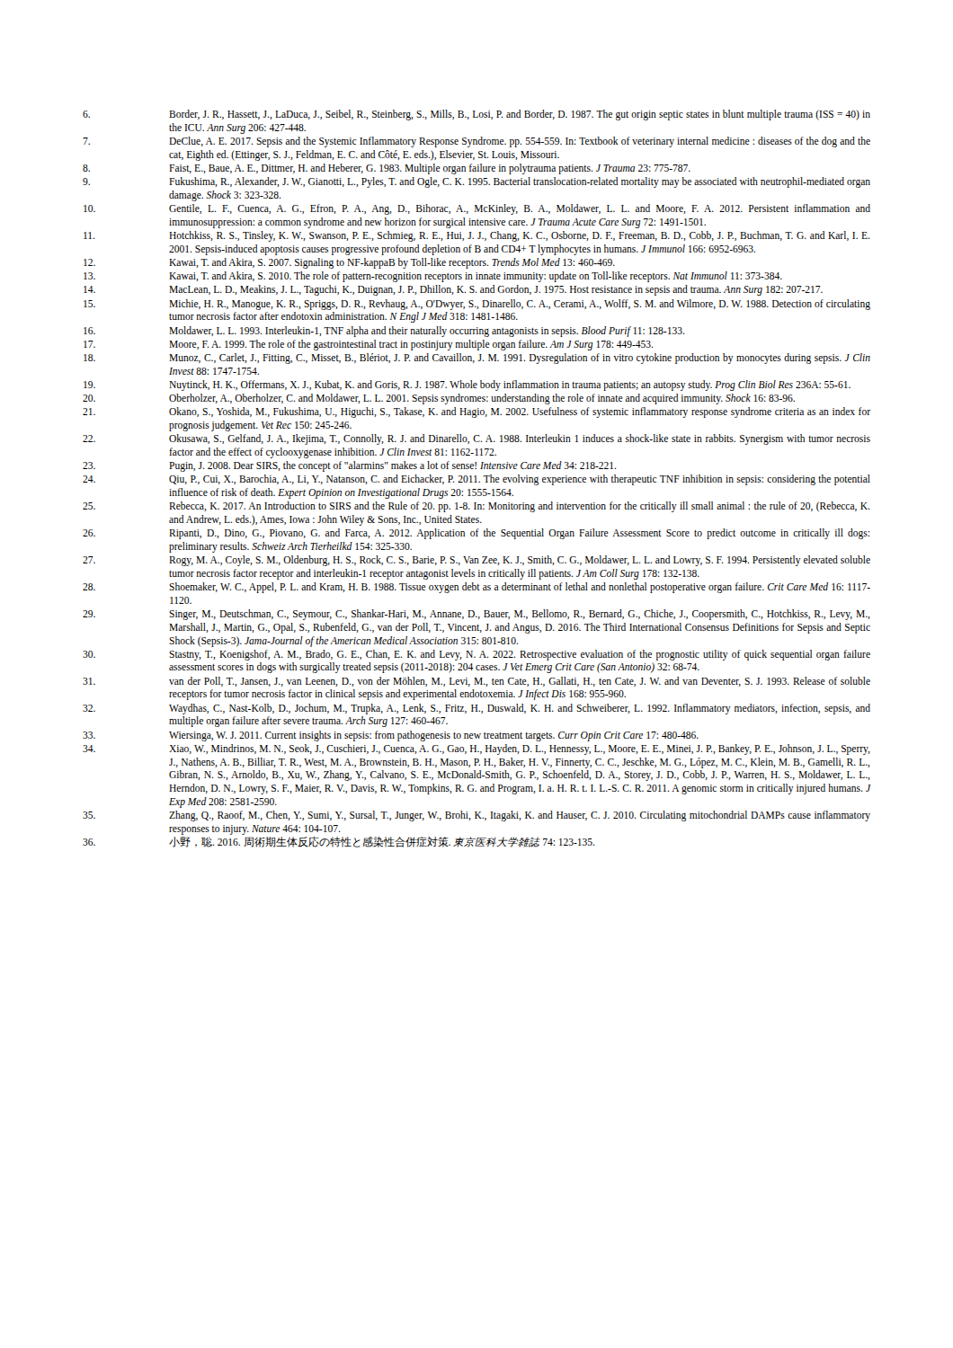6. Border, J. R., Hassett, J., LaDuca, J., Seibel, R., Steinberg, S., Mills, B., Losi, P. and Border, D. 1987. The gut origin septic states in blunt multiple trauma (ISS = 40) in the ICU. Ann Surg 206: 427-448.
7. DeClue, A. E. 2017. Sepsis and the Systemic Inflammatory Response Syndrome. pp. 554-559. In: Textbook of veterinary internal medicine : diseases of the dog and the cat, Eighth ed. (Ettinger, S. J., Feldman, E. C. and Côté, E. eds.), Elsevier, St. Louis, Missouri.
8. Faist, E., Baue, A. E., Dittmer, H. and Heberer, G. 1983. Multiple organ failure in polytrauma patients. J Trauma 23: 775-787.
9. Fukushima, R., Alexander, J. W., Gianotti, L., Pyles, T. and Ogle, C. K. 1995. Bacterial translocation-related mortality may be associated with neutrophil-mediated organ damage. Shock 3: 323-328.
10. Gentile, L. F., Cuenca, A. G., Efron, P. A., Ang, D., Bihorac, A., McKinley, B. A., Moldawer, L. L. and Moore, F. A. 2012. Persistent inflammation and immunosuppression: a common syndrome and new horizon for surgical intensive care. J Trauma Acute Care Surg 72: 1491-1501.
11. Hotchkiss, R. S., Tinsley, K. W., Swanson, P. E., Schmieg, R. E., Hui, J. J., Chang, K. C., Osborne, D. F., Freeman, B. D., Cobb, J. P., Buchman, T. G. and Karl, I. E. 2001. Sepsis-induced apoptosis causes progressive profound depletion of B and CD4+ T lymphocytes in humans. J Immunol 166: 6952-6963.
12. Kawai, T. and Akira, S. 2007. Signaling to NF-kappaB by Toll-like receptors. Trends Mol Med 13: 460-469.
13. Kawai, T. and Akira, S. 2010. The role of pattern-recognition receptors in innate immunity: update on Toll-like receptors. Nat Immunol 11: 373-384.
14. MacLean, L. D., Meakins, J. L., Taguchi, K., Duignan, J. P., Dhillon, K. S. and Gordon, J. 1975. Host resistance in sepsis and trauma. Ann Surg 182: 207-217.
15. Michie, H. R., Manogue, K. R., Spriggs, D. R., Revhaug, A., O'Dwyer, S., Dinarello, C. A., Cerami, A., Wolff, S. M. and Wilmore, D. W. 1988. Detection of circulating tumor necrosis factor after endotoxin administration. N Engl J Med 318: 1481-1486.
16. Moldawer, L. L. 1993. Interleukin-1, TNF alpha and their naturally occurring antagonists in sepsis. Blood Purif 11: 128-133.
17. Moore, F. A. 1999. The role of the gastrointestinal tract in postinjury multiple organ failure. Am J Surg 178: 449-453.
18. Munoz, C., Carlet, J., Fitting, C., Misset, B., Blériot, J. P. and Cavaillon, J. M. 1991. Dysregulation of in vitro cytokine production by monocytes during sepsis. J Clin Invest 88: 1747-1754.
19. Nuytinck, H. K., Offermans, X. J., Kubat, K. and Goris, R. J. 1987. Whole body inflammation in trauma patients; an autopsy study. Prog Clin Biol Res 236A: 55-61.
20. Oberholzer, A., Oberholzer, C. and Moldawer, L. L. 2001. Sepsis syndromes: understanding the role of innate and acquired immunity. Shock 16: 83-96.
21. Okano, S., Yoshida, M., Fukushima, U., Higuchi, S., Takase, K. and Hagio, M. 2002. Usefulness of systemic inflammatory response syndrome criteria as an index for prognosis judgement. Vet Rec 150: 245-246.
22. Okusawa, S., Gelfand, J. A., Ikejima, T., Connolly, R. J. and Dinarello, C. A. 1988. Interleukin 1 induces a shock-like state in rabbits. Synergism with tumor necrosis factor and the effect of cyclooxygenase inhibition. J Clin Invest 81: 1162-1172.
23. Pugin, J. 2008. Dear SIRS, the concept of "alarmins" makes a lot of sense! Intensive Care Med 34: 218-221.
24. Qiu, P., Cui, X., Barochia, A., Li, Y., Natanson, C. and Eichacker, P. 2011. The evolving experience with therapeutic TNF inhibition in sepsis: considering the potential influence of risk of death. Expert Opinion on Investigational Drugs 20: 1555-1564.
25. Rebecca, K. 2017. An Introduction to SIRS and the Rule of 20. pp. 1-8. In: Monitoring and intervention for the critically ill small animal : the rule of 20, (Rebecca, K. and Andrew, L. eds.), Ames, Iowa : John Wiley & Sons, Inc., United States.
26. Ripanti, D., Dino, G., Piovano, G. and Farca, A. 2012. Application of the Sequential Organ Failure Assessment Score to predict outcome in critically ill dogs: preliminary results. Schweiz Arch Tierheilkd 154: 325-330.
27. Rogy, M. A., Coyle, S. M., Oldenburg, H. S., Rock, C. S., Barie, P. S., Van Zee, K. J., Smith, C. G., Moldawer, L. L. and Lowry, S. F. 1994. Persistently elevated soluble tumor necrosis factor receptor and interleukin-1 receptor antagonist levels in critically ill patients. J Am Coll Surg 178: 132-138.
28. Shoemaker, W. C., Appel, P. L. and Kram, H. B. 1988. Tissue oxygen debt as a determinant of lethal and nonlethal postoperative organ failure. Crit Care Med 16: 1117-1120.
29. Singer, M., Deutschman, C., Seymour, C., Shankar-Hari, M., Annane, D., Bauer, M., Bellomo, R., Bernard, G., Chiche, J., Coopersmith, C., Hotchkiss, R., Levy, M., Marshall, J., Martin, G., Opal, S., Rubenfeld, G., van der Poll, T., Vincent, J. and Angus, D. 2016. The Third International Consensus Definitions for Sepsis and Septic Shock (Sepsis-3). Jama-Journal of the American Medical Association 315: 801-810.
30. Stastny, T., Koenigshof, A. M., Brado, G. E., Chan, E. K. and Levy, N. A. 2022. Retrospective evaluation of the prognostic utility of quick sequential organ failure assessment scores in dogs with surgically treated sepsis (2011-2018): 204 cases. J Vet Emerg Crit Care (San Antonio) 32: 68-74.
31. van der Poll, T., Jansen, J., van Leenen, D., von der Möhlen, M., Levi, M., ten Cate, H., Gallati, H., ten Cate, J. W. and van Deventer, S. J. 1993. Release of soluble receptors for tumor necrosis factor in clinical sepsis and experimental endotoxemia. J Infect Dis 168: 955-960.
32. Waydhas, C., Nast-Kolb, D., Jochum, M., Trupka, A., Lenk, S., Fritz, H., Duswald, K. H. and Schweiberer, L. 1992. Inflammatory mediators, infection, sepsis, and multiple organ failure after severe trauma. Arch Surg 127: 460-467.
33. Wiersinga, W. J. 2011. Current insights in sepsis: from pathogenesis to new treatment targets. Curr Opin Crit Care 17: 480-486.
34. Xiao, W., Mindrinos, M. N., Seok, J., Cuschieri, J., Cuenca, A. G., Gao, H., Hayden, D. L., Hennessy, L., Moore, E. E., Minei, J. P., Bankey, P. E., Johnson, J. L., Sperry, J., Nathens, A. B., Billiar, T. R., West, M. A., Brownstein, B. H., Mason, P. H., Baker, H. V., Finnerty, C. C., Jeschke, M. G., López, M. C., Klein, M. B., Gamelli, R. L., Gibran, N. S., Arnoldo, B., Xu, W., Zhang, Y., Calvano, S. E., McDonald-Smith, G. P., Schoenfeld, D. A., Storey, J. D., Cobb, J. P., Warren, H. S., Moldawer, L. L., Herndon, D. N., Lowry, S. F., Maier, R. V., Davis, R. W., Tompkins, R. G. and Program, I. a. H. R. t. I. L.-S. C. R. 2011. A genomic storm in critically injured humans. J Exp Med 208: 2581-2590.
35. Zhang, Q., Raoof, M., Chen, Y., Sumi, Y., Sursal, T., Junger, W., Brohi, K., Itagaki, K. and Hauser, C. J. 2010. Circulating mitochondrial DAMPs cause inflammatory responses to injury. Nature 464: 104-107.
36. 小野，聡. 2016. 周術期生体反応の特性と感染性合併症対策. 東京医科大学雑誌 74: 123-135.